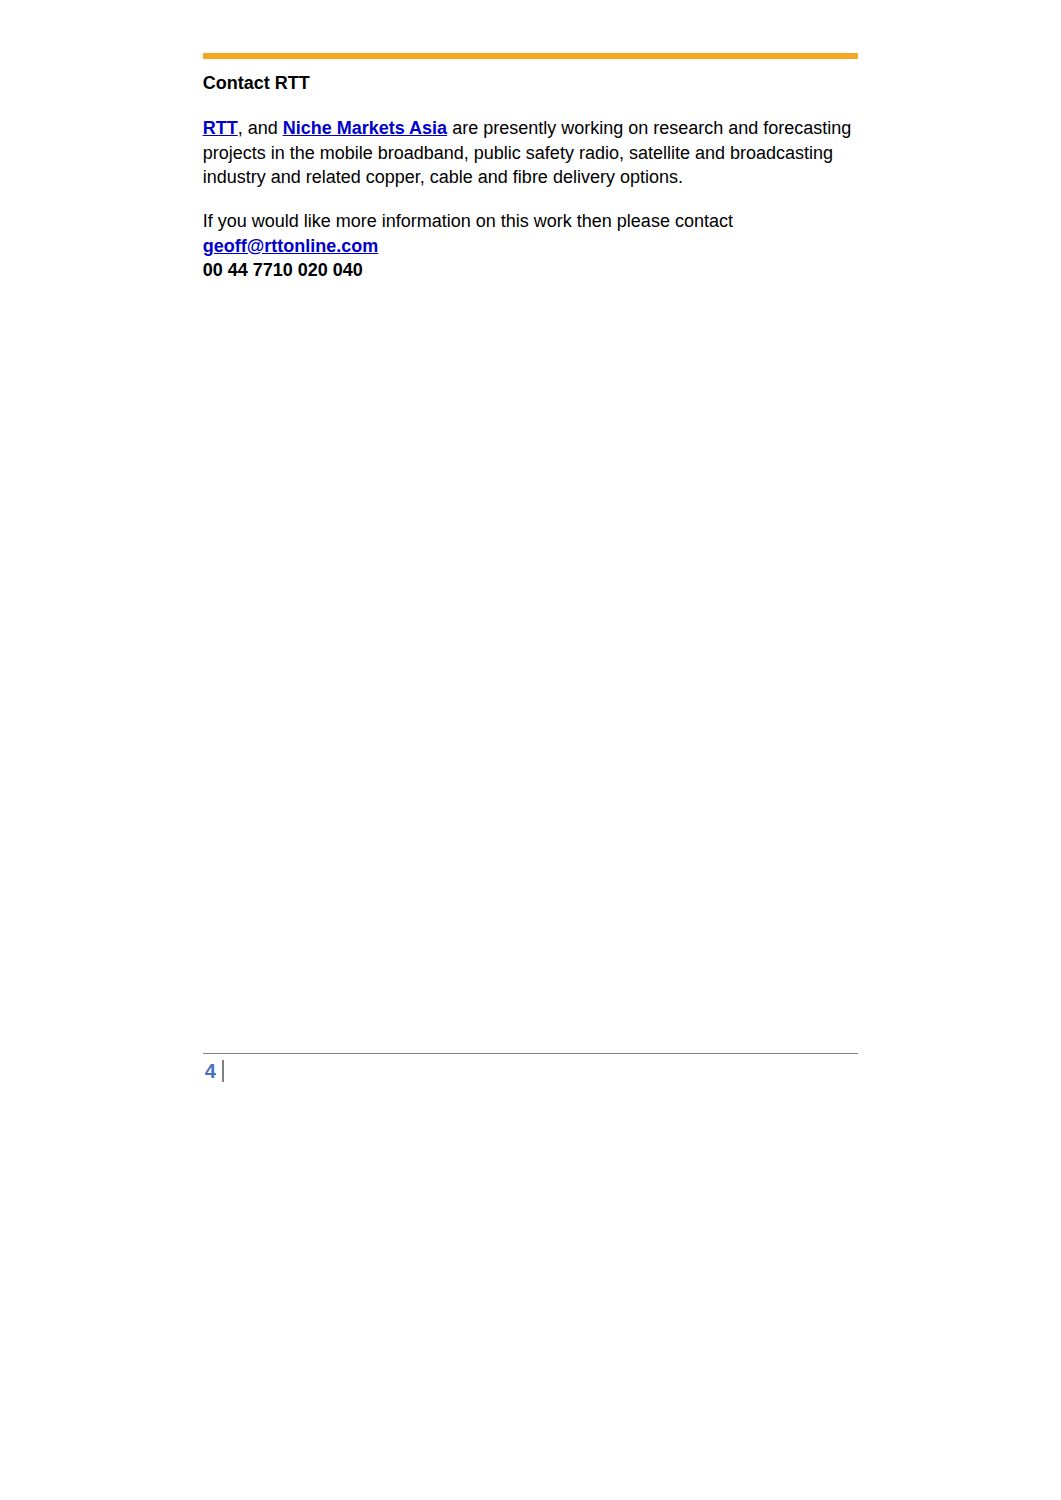Contact RTT
RTT, and Niche Markets Asia are presently working on research and forecasting projects in the mobile broadband, public safety radio, satellite and broadcasting industry and related copper, cable and fibre delivery options.
If you would like more information on this work then please contact geoff@rttonline.com
00 44 7710 020 040
4